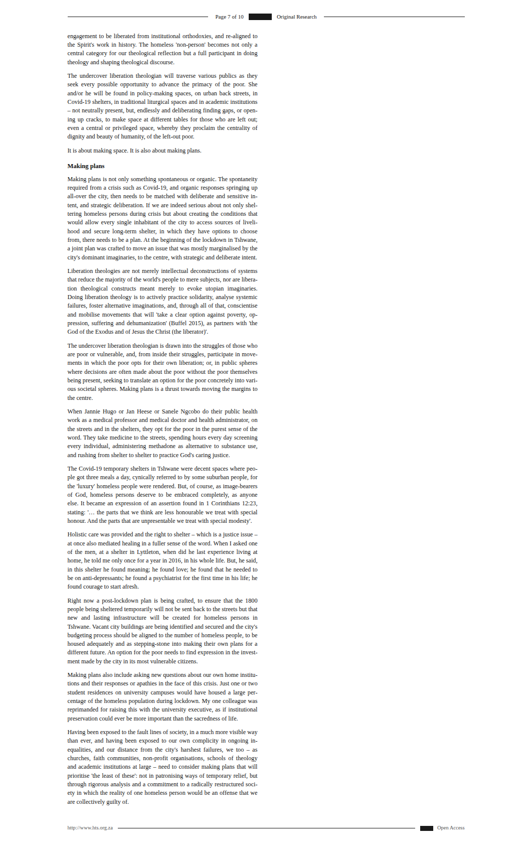Page 7 of 10 Original Research
engagement to be liberated from institutional orthodoxies, and re-aligned to the Spirit's work in history. The homeless 'non-person' becomes not only a central category for our theological reflection but a full participant in doing theology and shaping theological discourse.
The undercover liberation theologian will traverse various publics as they seek every possible opportunity to advance the primacy of the poor. She and/or he will be found in policy-making spaces, on urban back streets, in Covid-19 shelters, in traditional liturgical spaces and in academic institutions – not neutrally present, but, endlessly and deliberating finding gaps, or opening up cracks, to make space at different tables for those who are left out; even a central or privileged space, whereby they proclaim the centrality of dignity and beauty of humanity, of the left-out poor.
It is about making space. It is also about making plans.
Making plans
Making plans is not only something spontaneous or organic. The spontaneity required from a crisis such as Covid-19, and organic responses springing up all-over the city, then needs to be matched with deliberate and sensitive intent, and strategic deliberation. If we are indeed serious about not only sheltering homeless persons during crisis but about creating the conditions that would allow every single inhabitant of the city to access sources of livelihood and secure long-term shelter, in which they have options to choose from, there needs to be a plan. At the beginning of the lockdown in Tshwane, a joint plan was crafted to move an issue that was mostly marginalised by the city's dominant imaginaries, to the centre, with strategic and deliberate intent.
Liberation theologies are not merely intellectual deconstructions of systems that reduce the majority of the world's people to mere subjects, nor are liberation theological constructs meant merely to evoke utopian imaginaries. Doing liberation theology is to actively practice solidarity, analyse systemic failures, foster alternative imaginations, and, through all of that, conscientise and mobilise movements that will 'take a clear option against poverty, oppression, suffering and dehumanization' (Buffel 2015), as partners with 'the God of the Exodus and of Jesus the Christ (the liberator)'.
The undercover liberation theologian is drawn into the struggles of those who are poor or vulnerable, and, from inside their struggles, participate in movements in which the poor opts for their own liberation; or, in public spheres where decisions are often made about the poor without the poor themselves being present, seeking to translate an option for the poor concretely into various societal spheres. Making plans is a thrust towards moving the margins to the centre.
When Jannie Hugo or Jan Heese or Sanele Ngcobo do their public health work as a medical professor and medical doctor and health administrator, on the streets and in the shelters, they opt for the poor in the purest sense of the word. They take medicine to the streets, spending hours every day screening every individual, administering methadone as alternative to substance use, and rushing from shelter to shelter to practice God's caring justice.
The Covid-19 temporary shelters in Tshwane were decent spaces where people got three meals a day, cynically referred to by some suburban people, for the 'luxury' homeless people were rendered. But, of course, as image-bearers of God, homeless persons deserve to be embraced completely, as anyone else. It became an expression of an assertion found in 1 Corinthians 12:23, stating: '… the parts that we think are less honourable we treat with special honour. And the parts that are unpresentable we treat with special modesty'.
Holistic care was provided and the right to shelter – which is a justice issue – at once also mediated healing in a fuller sense of the word. When I asked one of the men, at a shelter in Lyttleton, when did he last experience living at home, he told me only once for a year in 2016, in his whole life. But, he said, in this shelter he found meaning; he found love; he found that he needed to be on anti-depressants; he found a psychiatrist for the first time in his life; he found courage to start afresh.
Right now a post-lockdown plan is being crafted, to ensure that the 1800 people being sheltered temporarily will not be sent back to the streets but that new and lasting infrastructure will be created for homeless persons in Tshwane. Vacant city buildings are being identified and secured and the city's budgeting process should be aligned to the number of homeless people, to be housed adequately and as stepping-stone into making their own plans for a different future. An option for the poor needs to find expression in the investment made by the city in its most vulnerable citizens.
Making plans also include asking new questions about our own home institutions and their responses or apathies in the face of this crisis. Just one or two student residences on university campuses would have housed a large percentage of the homeless population during lockdown. My one colleague was reprimanded for raising this with the university executive, as if institutional preservation could ever be more important than the sacredness of life.
Having been exposed to the fault lines of society, in a much more visible way than ever, and having been exposed to our own complicity in ongoing inequalities, and our distance from the city's harshest failures, we too – as churches, faith communities, non-profit organisations, schools of theology and academic institutions at large – need to consider making plans that will prioritise 'the least of these': not in patronising ways of temporary relief, but through rigorous analysis and a commitment to a radically restructured society in which the reality of one homeless person would be an offense that we are collectively guilty of.
http://www.hts.org.za Open Access